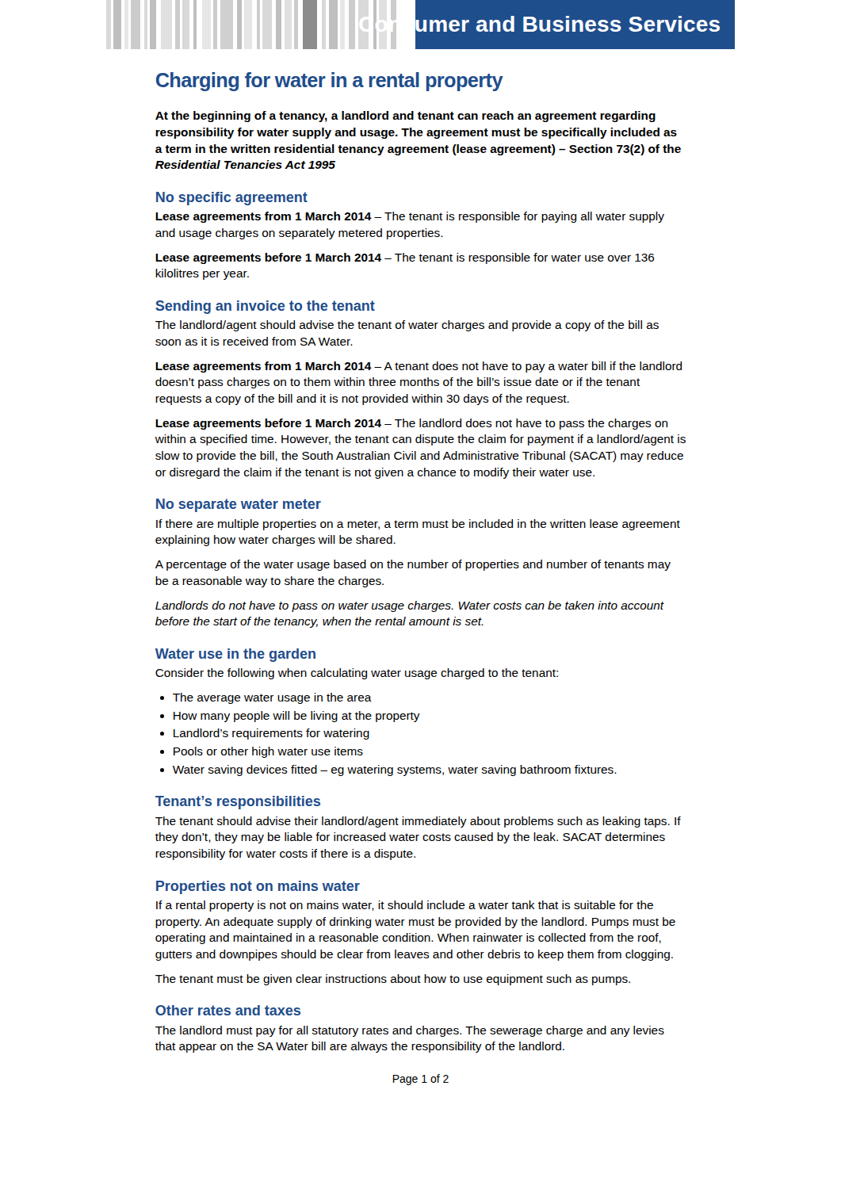Consumer and Business Services
Charging for water in a rental property
At the beginning of a tenancy, a landlord and tenant can reach an agreement regarding responsibility for water supply and usage. The agreement must be specifically included as a term in the written residential tenancy agreement (lease agreement) – Section 73(2) of the Residential Tenancies Act 1995
No specific agreement
Lease agreements from 1 March 2014 – The tenant is responsible for paying all water supply and usage charges on separately metered properties.
Lease agreements before 1 March 2014 – The tenant is responsible for water use over 136 kilolitres per year.
Sending an invoice to the tenant
The landlord/agent should advise the tenant of water charges and provide a copy of the bill as soon as it is received from SA Water.
Lease agreements from 1 March 2014 – A tenant does not have to pay a water bill if the landlord doesn’t pass charges on to them within three months of the bill’s issue date or if the tenant requests a copy of the bill and it is not provided within 30 days of the request.
Lease agreements before 1 March 2014 – The landlord does not have to pass the charges on within a specified time. However, the tenant can dispute the claim for payment if a landlord/agent is slow to provide the bill, the South Australian Civil and Administrative Tribunal (SACAT) may reduce or disregard the claim if the tenant is not given a chance to modify their water use.
No separate water meter
If there are multiple properties on a meter, a term must be included in the written lease agreement explaining how water charges will be shared.
A percentage of the water usage based on the number of properties and number of tenants may be a reasonable way to share the charges.
Landlords do not have to pass on water usage charges. Water costs can be taken into account before the start of the tenancy, when the rental amount is set.
Water use in the garden
Consider the following when calculating water usage charged to the tenant:
The average water usage in the area
How many people will be living at the property
Landlord’s requirements for watering
Pools or other high water use items
Water saving devices fitted – eg watering systems, water saving bathroom fixtures.
Tenant’s responsibilities
The tenant should advise their landlord/agent immediately about problems such as leaking taps. If they don’t, they may be liable for increased water costs caused by the leak. SACAT determines responsibility for water costs if there is a dispute.
Properties not on mains water
If a rental property is not on mains water, it should include a water tank that is suitable for the property. An adequate supply of drinking water must be provided by the landlord. Pumps must be operating and maintained in a reasonable condition. When rainwater is collected from the roof, gutters and downpipes should be clear from leaves and other debris to keep them from clogging.
The tenant must be given clear instructions about how to use equipment such as pumps.
Other rates and taxes
The landlord must pay for all statutory rates and charges. The sewerage charge and any levies that appear on the SA Water bill are always the responsibility of the landlord.
Page 1 of 2